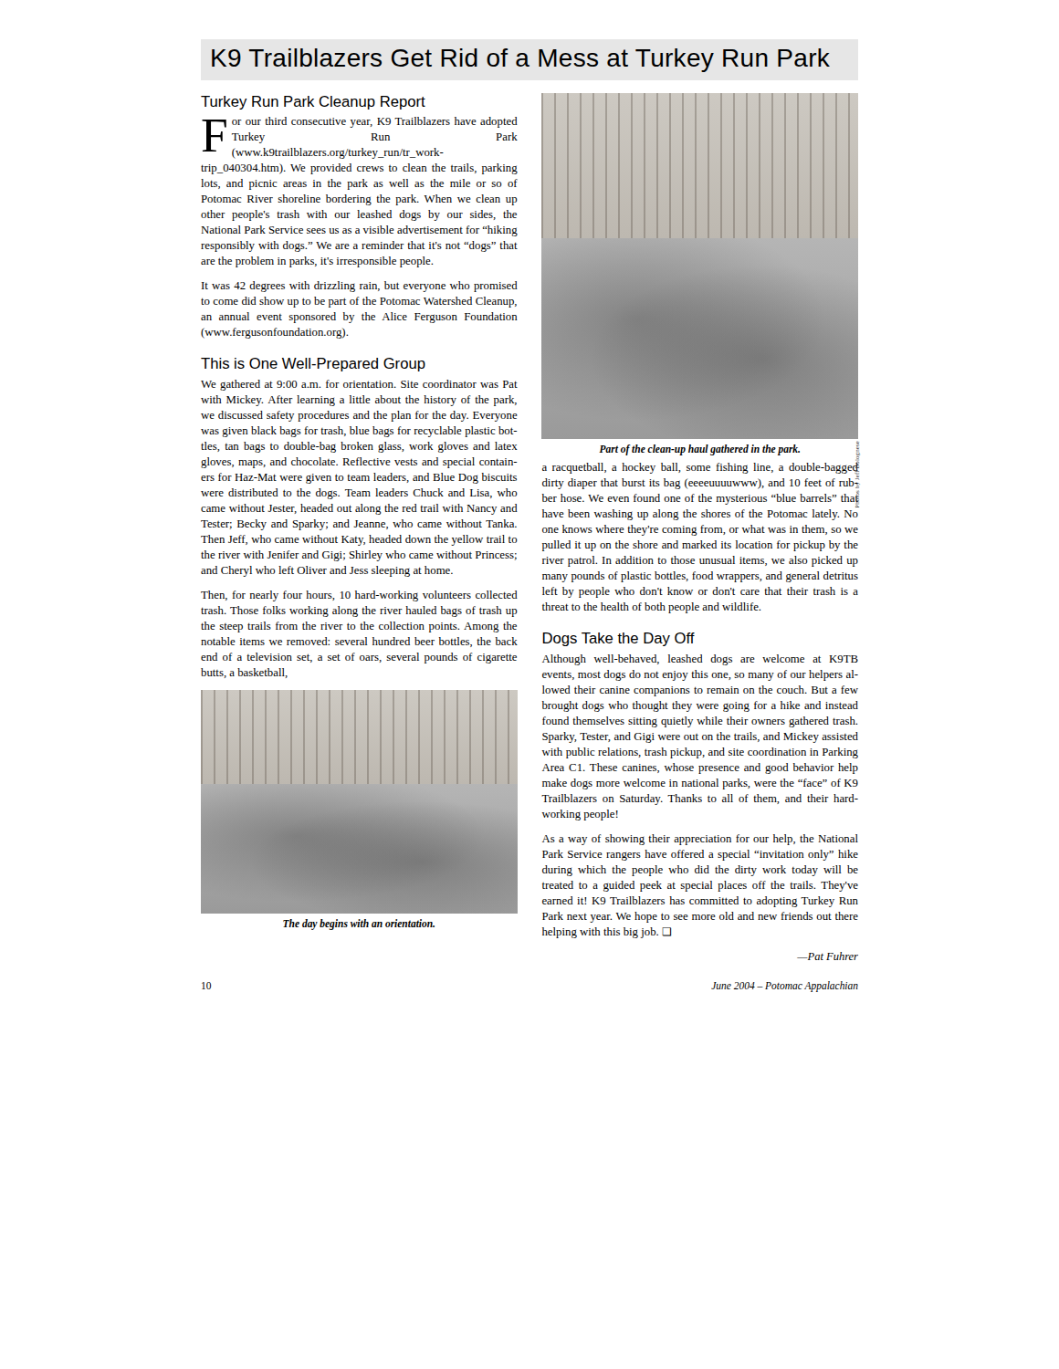K9 Trailblazers Get Rid of a Mess at Turkey Run Park
Turkey Run Park Cleanup Report
For our third consecutive year, K9 Trailblazers have adopted Turkey Run Park (www.k9trailblazers.org/turkey_run/tr_work-trip_040304.htm). We provided crews to clean the trails, parking lots, and picnic areas in the park as well as the mile or so of Potomac River shoreline bordering the park. When we clean up other people's trash with our leashed dogs by our sides, the National Park Service sees us as a visible advertisement for “hiking responsibly with dogs.” We are a reminder that it's not “dogs” that are the problem in parks, it's irresponsible people.
It was 42 degrees with drizzling rain, but everyone who promised to come did show up to be part of the Potomac Watershed Cleanup, an annual event sponsored by the Alice Ferguson Foundation (www.fergusonfoundation.org).
This is One Well-Prepared Group
We gathered at 9:00 a.m. for orientation. Site coordinator was Pat with Mickey. After learning a little about the history of the park, we discussed safety procedures and the plan for the day. Everyone was given black bags for trash, blue bags for recyclable plastic bottles, tan bags to double-bag broken glass, work gloves and latex gloves, maps, and chocolate. Reflective vests and special containers for Haz-Mat were given to team leaders, and Blue Dog biscuits were distributed to the dogs. Team leaders Chuck and Lisa, who came without Jester, headed out along the red trail with Nancy and Tester; Becky and Sparky; and Jeanne, who came without Tanka. Then Jeff, who came without Katy, headed down the yellow trail to the river with Jenifer and Gigi; Shirley who came without Princess; and Cheryl who left Oliver and Jess sleeping at home.
Then, for nearly four hours, 10 hard-working volunteers collected trash. Those folks working along the river hauled bags of trash up the steep trails from the river to the collection points. Among the notable items we removed: several hundred beer bottles, the back end of a television set, a set of oars, several pounds of cigarette butts, a basketball,
The day begins with an orientation.
Photos by Jeff Bolognese
Part of the clean-up haul gathered in the park.
a racquetball, a hockey ball, some fishing line, a double-bagged dirty diaper that burst its bag (eeeeuuuuwww), and 10 feet of rubber hose. We even found one of the mysterious “blue barrels” that have been washing up along the shores of the Potomac lately. No one knows where they're coming from, or what was in them, so we pulled it up on the shore and marked its location for pickup by the river patrol. In addition to those unusual items, we also picked up many pounds of plastic bottles, food wrappers, and general detritus left by people who don't know or don't care that their trash is a threat to the health of both people and wildlife.
Dogs Take the Day Off
Although well-behaved, leashed dogs are welcome at K9TB events, most dogs do not enjoy this one, so many of our helpers allowed their canine companions to remain on the couch. But a few brought dogs who thought they were going for a hike and instead found themselves sitting quietly while their owners gathered trash. Sparky, Tester, and Gigi were out on the trails, and Mickey assisted with public relations, trash pickup, and site coordination in Parking Area C1. These canines, whose presence and good behavior help make dogs more welcome in national parks, were the “face” of K9 Trailblazers on Saturday. Thanks to all of them, and their hard-working people!
As a way of showing their appreciation for our help, the National Park Service rangers have offered a special “invitation only” hike during which the people who did the dirty work today will be treated to a guided peek at special places off the trails. They've earned it! K9 Trailblazers has committed to adopting Turkey Run Park next year. We hope to see more old and new friends out there helping with this big job. ❑
—Pat Fuhrer
10 June 2004 – Potomac Appalachian